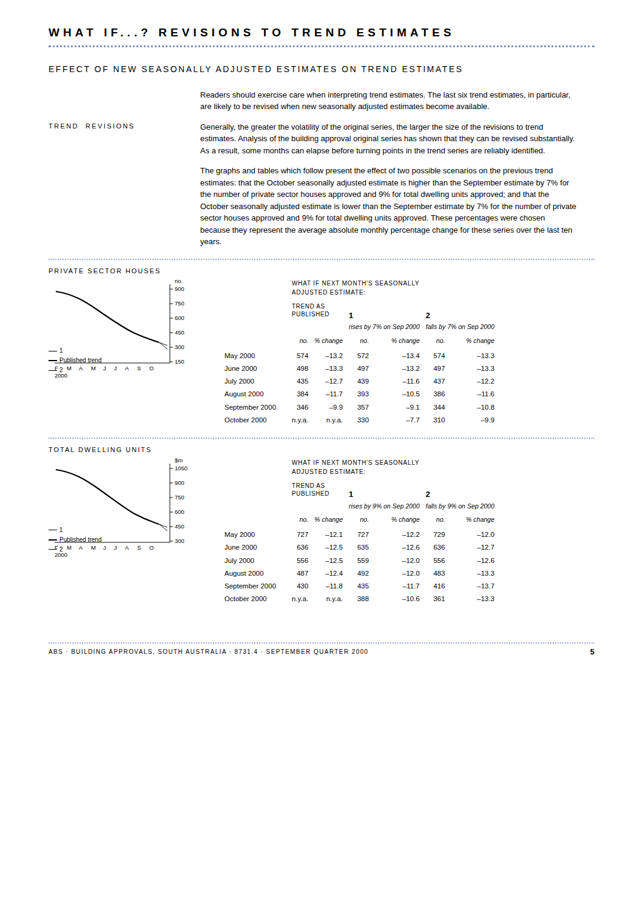WHAT IF...? REVISIONS TO TREND ESTIMATES
EFFECT OF NEW SEASONALLY ADJUSTED ESTIMATES ON TREND ESTIMATES
Readers should exercise care when interpreting trend estimates. The last six trend estimates, in particular, are likely to be revised when new seasonally adjusted estimates become available.
TREND REVISIONS
Generally, the greater the volatility of the original series, the larger the size of the revisions to trend estimates. Analysis of the building approval original series has shown that they can be revised substantially. As a result, some months can elapse before turning points in the trend series are reliably identified.
The graphs and tables which follow present the effect of two possible scenarios on the previous trend estimates: that the October seasonally adjusted estimate is higher than the September estimate by 7% for the number of private sector houses approved and 9% for total dwelling units approved; and that the October seasonally adjusted estimate is lower than the September estimate by 7% for the number of private sector houses approved and 9% for total dwelling units approved. These percentages were chosen because they represent the average absolute monthly percentage change for these series over the last ten years.
PRIVATE SECTOR HOUSES
no. 900 750 600 450 300 150 F M A M J J A S O 2000
1
Published trend
2
| | WHAT IF NEXT MONTH'S SEASONALLY ADJUSTED ESTIMATE: |
| --- | --- |
| | TREND AS PUBLISHED | 1 | 2 |
| | | rises by 7% on Sep 2000 | falls by 7% on Sep 2000 |
| | no. | % change | no. | % change | no. | % change |
| May 2000 | 574 | –13.2 | 572 | –13.4 | 574 | –13.3 |
| June 2000 | 498 | –13.3 | 497 | –13.2 | 497 | –13.3 |
| July 2000 | 435 | –12.7 | 439 | –11.6 | 437 | –12.2 |
| August 2000 | 384 | –11.7 | 393 | –10.5 | 386 | –11.6 |
| September 2000 | 346 | –9.9 | 357 | –9.1 | 344 | –10.8 |
| October 2000 | n.y.a. | n.y.a. | 330 | –7.7 | 310 | –9.9 |
TOTAL DWELLING UNITS
$m 1050 900 750 600 450 300 F M A M J J A S O 2000
1
Published trend
2
| | WHAT IF NEXT MONTH'S SEASONALLY ADJUSTED ESTIMATE: |
| --- | --- |
| | TREND AS PUBLISHED | 1 | 2 |
| | | rises by 9% on Sep 2000 | falls by 9% on Sep 2000 |
| | no. | % change | no. | % change | no. | % change |
| May 2000 | 727 | –12.1 | 727 | –12.2 | 729 | –12.0 |
| June 2000 | 636 | –12.5 | 635 | –12.6 | 636 | –12.7 |
| July 2000 | 556 | –12.5 | 559 | –12.0 | 556 | –12.6 |
| August 2000 | 487 | –12.4 | 492 | –12.0 | 483 | –13.3 |
| September 2000 | 430 | –11.8 | 435 | –11.7 | 416 | –13.7 |
| October 2000 | n.y.a. | n.y.a. | 388 | –10.6 | 361 | –13.3 |
ABS · BUILDING APPROVALS, SOUTH AUSTRALIA · 8731.4 · SEPTEMBER QUARTER 2000 5